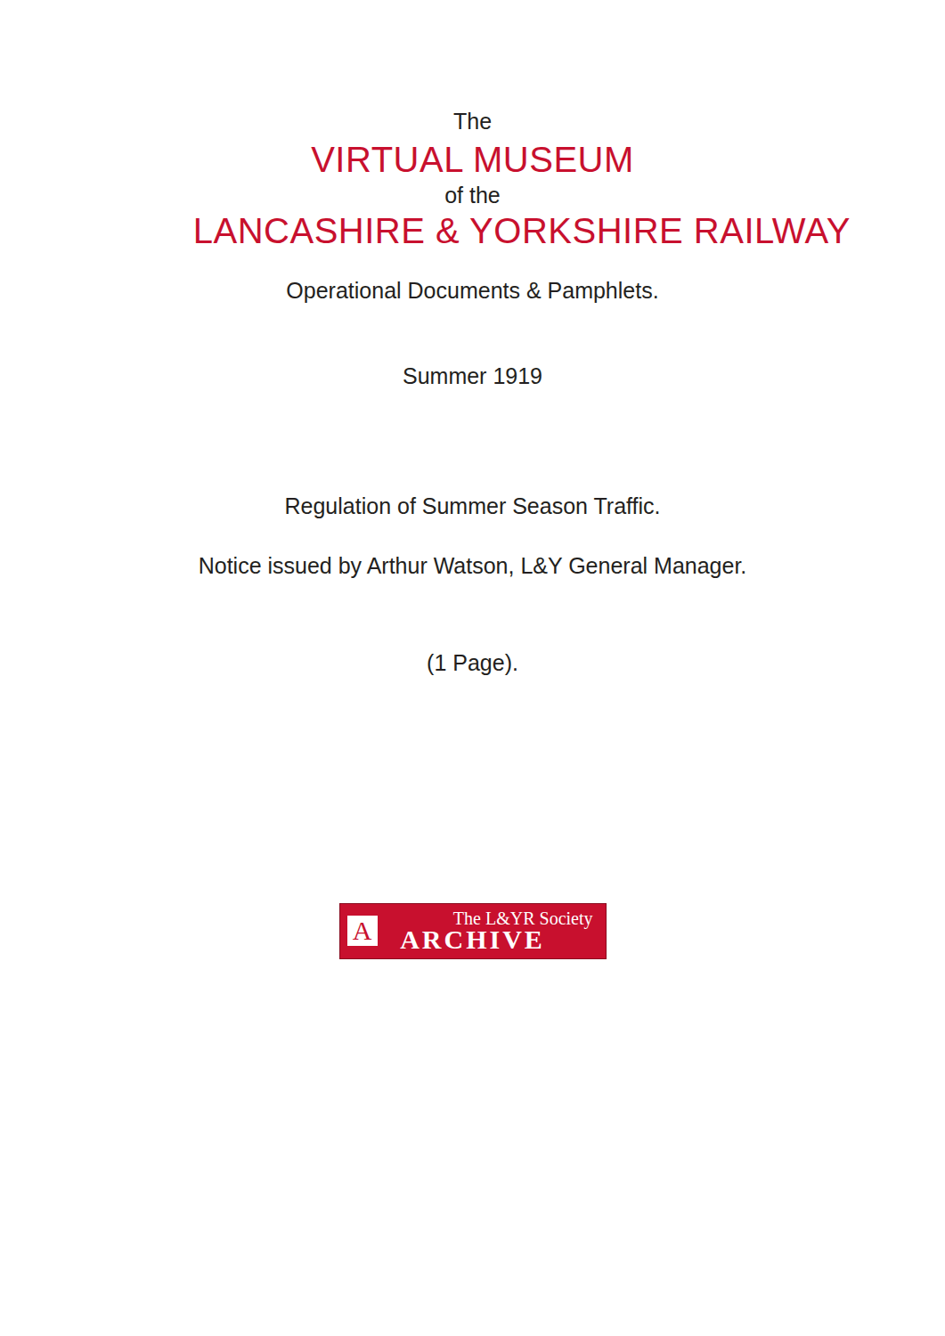The
VIRTUAL MUSEUM
of the
LANCASHIRE & YORKSHIRE RAILWAY
Operational Documents & Pamphlets.
Summer 1919
Regulation of Summer Season Traffic.
Notice issued by Arthur Watson, L&Y General Manager.
(1 Page).
A The L&YR Society ARCHIVE